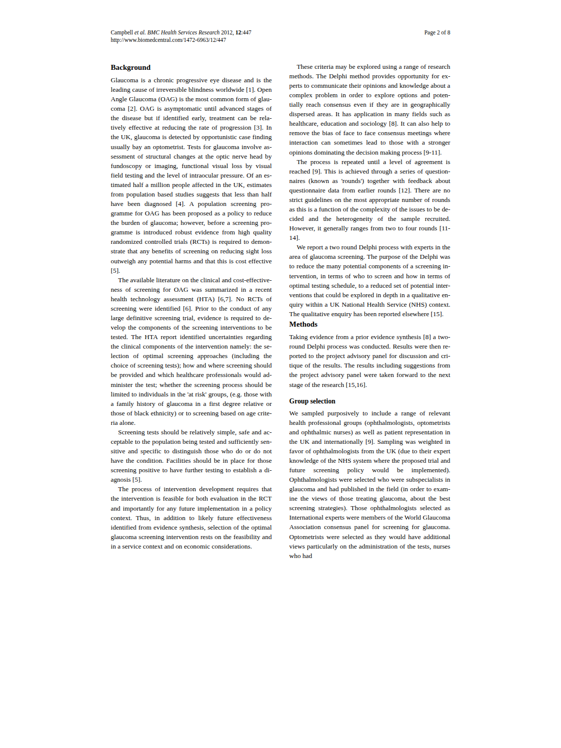Campbell et al. BMC Health Services Research 2012, 12:447 http://www.biomedcentral.com/1472-6963/12/447
Page 2 of 8
Background
Glaucoma is a chronic progressive eye disease and is the leading cause of irreversible blindness worldwide [1]. Open Angle Glaucoma (OAG) is the most common form of glaucoma [2]. OAG is asymptomatic until advanced stages of the disease but if identified early, treatment can be relatively effective at reducing the rate of progression [3]. In the UK, glaucoma is detected by opportunistic case finding usually bay an optometrist. Tests for glaucoma involve assessment of structural changes at the optic nerve head by fundoscopy or imaging, functional visual loss by visual field testing and the level of intraocular pressure. Of an estimated half a million people affected in the UK, estimates from population based studies suggests that less than half have been diagnosed [4]. A population screening programme for OAG has been proposed as a policy to reduce the burden of glaucoma; however, before a screening programme is introduced robust evidence from high quality randomized controlled trials (RCTs) is required to demonstrate that any benefits of screening on reducing sight loss outweigh any potential harms and that this is cost effective [5].
The available literature on the clinical and cost-effectiveness of screening for OAG was summarized in a recent health technology assessment (HTA) [6,7]. No RCTs of screening were identified [6]. Prior to the conduct of any large definitive screening trial, evidence is required to develop the components of the screening interventions to be tested. The HTA report identified uncertainties regarding the clinical components of the intervention namely: the selection of optimal screening approaches (including the choice of screening tests); how and where screening should be provided and which healthcare professionals would administer the test; whether the screening process should be limited to individuals in the 'at risk' groups, (e.g. those with a family history of glaucoma in a first degree relative or those of black ethnicity) or to screening based on age criteria alone.
Screening tests should be relatively simple, safe and acceptable to the population being tested and sufficiently sensitive and specific to distinguish those who do or do not have the condition. Facilities should be in place for those screening positive to have further testing to establish a diagnosis [5].
The process of intervention development requires that the intervention is feasible for both evaluation in the RCT and importantly for any future implementation in a policy context. Thus, in addition to likely future effectiveness identified from evidence synthesis, selection of the optimal glaucoma screening intervention rests on the feasibility and in a service context and on economic considerations.
These criteria may be explored using a range of research methods. The Delphi method provides opportunity for experts to communicate their opinions and knowledge about a complex problem in order to explore options and potentially reach consensus even if they are in geographically dispersed areas. It has application in many fields such as healthcare, education and sociology [8]. It can also help to remove the bias of face to face consensus meetings where interaction can sometimes lead to those with a stronger opinions dominating the decision making process [9-11].
The process is repeated until a level of agreement is reached [9]. This is achieved through a series of questionnaires (known as 'rounds') together with feedback about questionnaire data from earlier rounds [12]. There are no strict guidelines on the most appropriate number of rounds as this is a function of the complexity of the issues to be decided and the heterogeneity of the sample recruited. However, it generally ranges from two to four rounds [11-14].
We report a two round Delphi process with experts in the area of glaucoma screening. The purpose of the Delphi was to reduce the many potential components of a screening intervention, in terms of who to screen and how in terms of optimal testing schedule, to a reduced set of potential interventions that could be explored in depth in a qualitative enquiry within a UK National Health Service (NHS) context. The qualitative enquiry has been reported elsewhere [15].
Methods
Taking evidence from a prior evidence synthesis [8] a two-round Delphi process was conducted. Results were then reported to the project advisory panel for discussion and critique of the results. The results including suggestions from the project advisory panel were taken forward to the next stage of the research [15,16].
Group selection
We sampled purposively to include a range of relevant health professional groups (ophthalmologists, optometrists and ophthalmic nurses) as well as patient representation in the UK and internationally [9]. Sampling was weighted in favor of ophthalmologists from the UK (due to their expert knowledge of the NHS system where the proposed trial and future screening policy would be implemented). Ophthalmologists were selected who were subspecialists in glaucoma and had published in the field (in order to examine the views of those treating glaucoma, about the best screening strategies). Those ophthalmologists selected as International experts were members of the World Glaucoma Association consensus panel for screening for glaucoma. Optometrists were selected as they would have additional views particularly on the administration of the tests, nurses who had